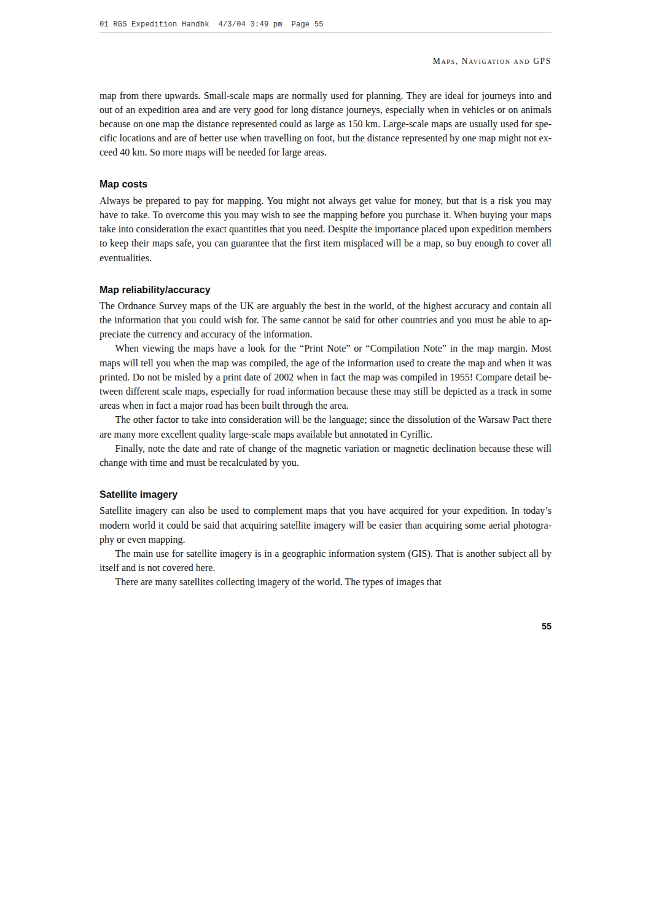01 RGS Expedition Handbk 4/3/04 3:49 pm Page 55
Maps, Navigation and GPS
map from there upwards. Small-scale maps are normally used for planning. They are ideal for journeys into and out of an expedition area and are very good for long distance journeys, especially when in vehicles or on animals because on one map the distance represented could as large as 150 km. Large-scale maps are usually used for specific locations and are of better use when travelling on foot, but the distance represented by one map might not exceed 40 km. So more maps will be needed for large areas.
Map costs
Always be prepared to pay for mapping. You might not always get value for money, but that is a risk you may have to take. To overcome this you may wish to see the mapping before you purchase it. When buying your maps take into consideration the exact quantities that you need. Despite the importance placed upon expedition members to keep their maps safe, you can guarantee that the first item misplaced will be a map, so buy enough to cover all eventualities.
Map reliability/accuracy
The Ordnance Survey maps of the UK are arguably the best in the world, of the highest accuracy and contain all the information that you could wish for. The same cannot be said for other countries and you must be able to appreciate the currency and accuracy of the information.
When viewing the maps have a look for the “Print Note” or “Compilation Note” in the map margin. Most maps will tell you when the map was compiled, the age of the information used to create the map and when it was printed. Do not be misled by a print date of 2002 when in fact the map was compiled in 1955! Compare detail between different scale maps, especially for road information because these may still be depicted as a track in some areas when in fact a major road has been built through the area.
The other factor to take into consideration will be the language; since the dissolution of the Warsaw Pact there are many more excellent quality large-scale maps available but annotated in Cyrillic.
Finally, note the date and rate of change of the magnetic variation or magnetic declination because these will change with time and must be recalculated by you.
Satellite imagery
Satellite imagery can also be used to complement maps that you have acquired for your expedition. In today’s modern world it could be said that acquiring satellite imagery will be easier than acquiring some aerial photography or even mapping.
The main use for satellite imagery is in a geographic information system (GIS). That is another subject all by itself and is not covered here.
There are many satellites collecting imagery of the world. The types of images that
55